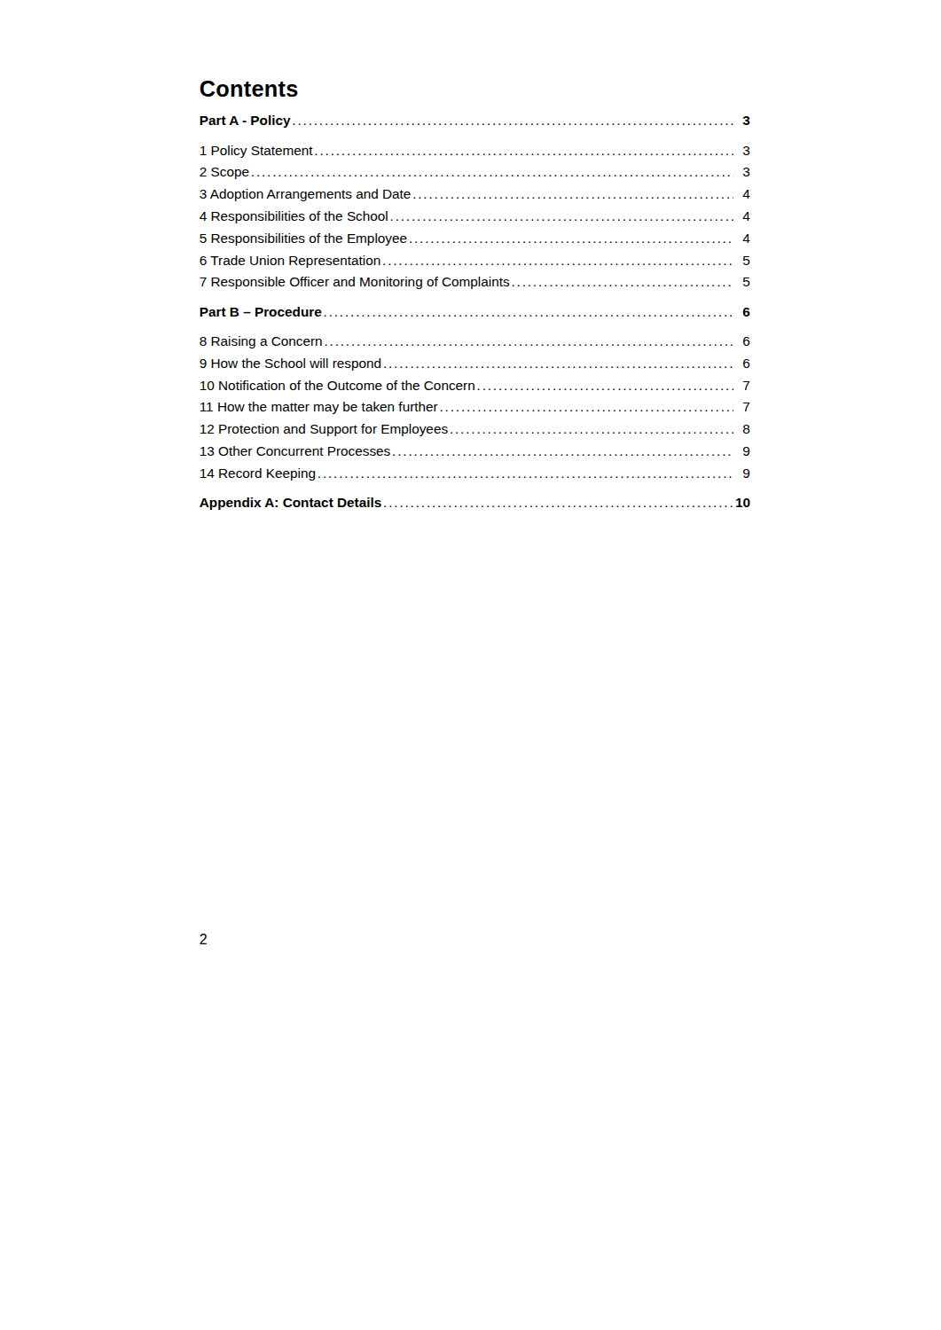Contents
Part A - Policy .................................................................................................................. 3
1 Policy Statement .................................................................................................................. 3
2 Scope .................................................................................................................. 3
3 Adoption Arrangements and Date .................................................................................................................. 4
4 Responsibilities of the School .................................................................................................................. 4
5 Responsibilities of the Employee .................................................................................................................. 4
6 Trade Union Representation .................................................................................................................. 5
7 Responsible Officer and Monitoring of Complaints .................................................................................................................. 5
Part B – Procedure .................................................................................................................. 6
8 Raising a Concern .................................................................................................................. 6
9 How the School will respond .................................................................................................................. 6
10 Notification of the Outcome of the Concern .................................................................................................................. 7
11 How the matter may be taken further .................................................................................................................. 7
12 Protection and Support for Employees .................................................................................................................. 8
13 Other Concurrent Processes .................................................................................................................. 9
14 Record Keeping .................................................................................................................. 9
Appendix A: Contact Details .................................................................................................................. 10
2